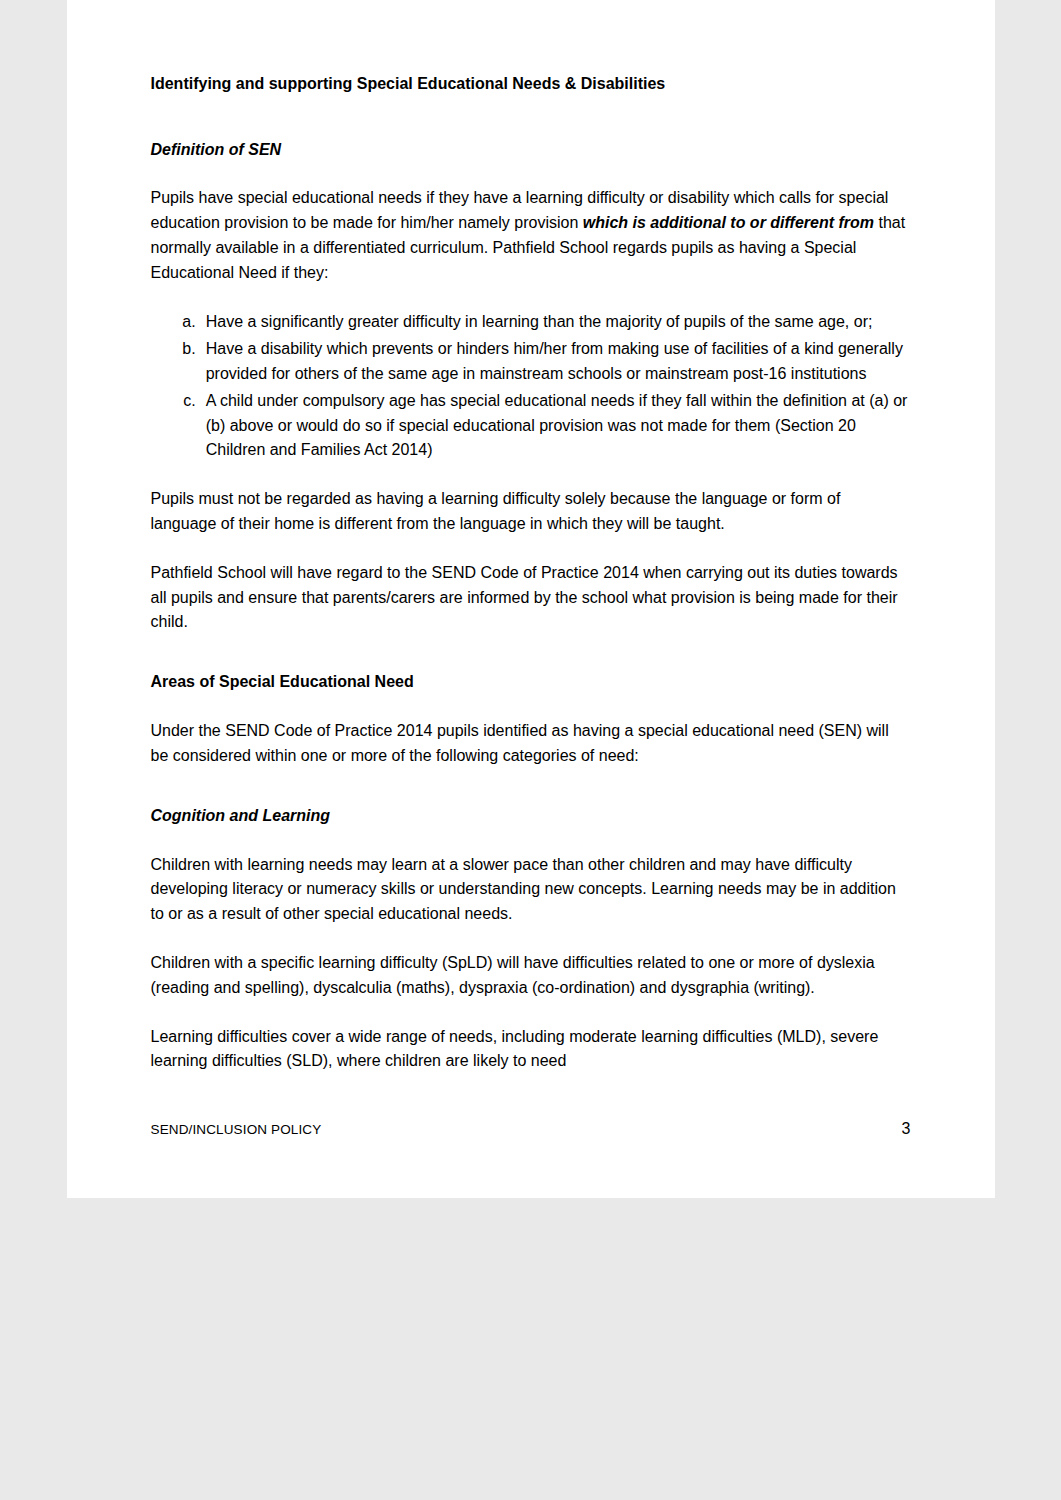Identifying and supporting Special Educational Needs & Disabilities
Definition of SEN
Pupils have special educational needs if they have a learning difficulty or disability which calls for special education provision to be made for him/her namely provision which is additional to or different from that normally available in a differentiated curriculum. Pathfield School regards pupils as having a Special Educational Need if they:
Have a significantly greater difficulty in learning than the majority of pupils of the same age, or;
Have a disability which prevents or hinders him/her from making use of facilities of a kind generally provided for others of the same age in mainstream schools or mainstream post-16 institutions
A child under compulsory age has special educational needs if they fall within the definition at (a) or (b) above or would do so if special educational provision was not made for them (Section 20 Children and Families Act 2014)
Pupils must not be regarded as having a learning difficulty solely because the language or form of language of their home is different from the language in which they will be taught.
Pathfield School will have regard to the SEND Code of Practice 2014 when carrying out its duties towards all pupils and ensure that parents/carers are informed by the school what provision is being made for their child.
Areas of Special Educational Need
Under the SEND Code of Practice 2014 pupils identified as having a special educational need (SEN) will be considered within one or more of the following categories of need:
Cognition and Learning
Children with learning needs may learn at a slower pace than other children and may have difficulty developing literacy or numeracy skills or understanding new concepts. Learning needs may be in addition to or as a result of other special educational needs.
Children with a specific learning difficulty (SpLD) will have difficulties related to one or more of dyslexia (reading and spelling), dyscalculia (maths), dyspraxia (co-ordination) and dysgraphia (writing).
Learning difficulties cover a wide range of needs, including moderate learning difficulties (MLD), severe learning difficulties (SLD), where children are likely to need
SEND/INCLUSION POLICY 3